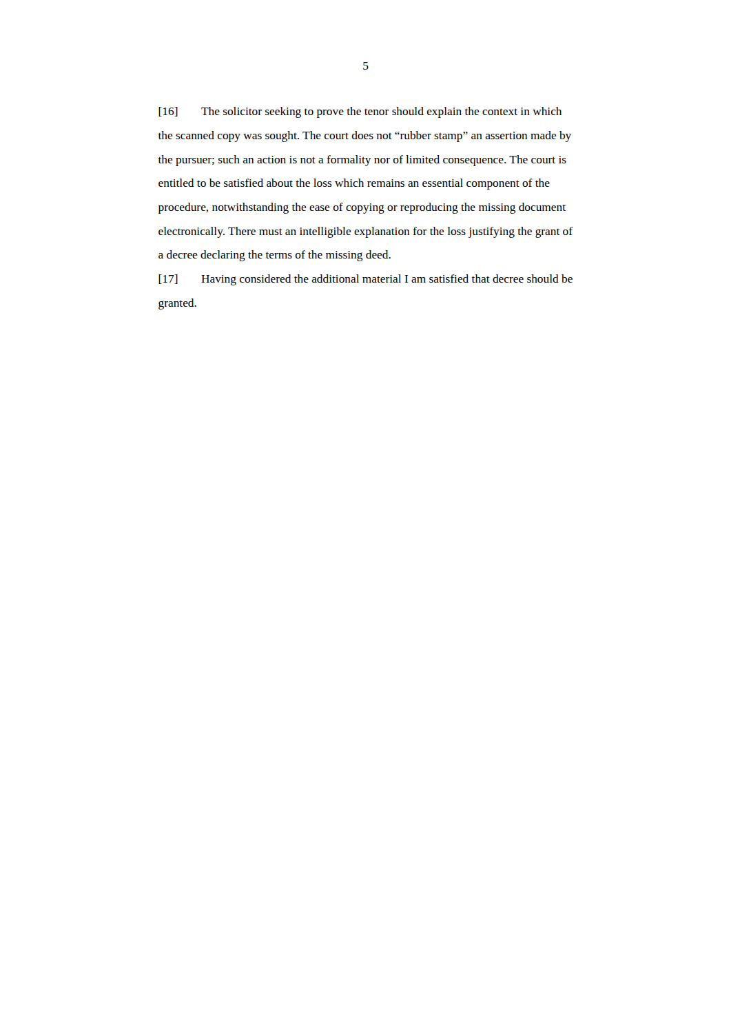5
[16] The solicitor seeking to prove the tenor should explain the context in which the scanned copy was sought. The court does not “rubber stamp” an assertion made by the pursuer; such an action is not a formality nor of limited consequence. The court is entitled to be satisfied about the loss which remains an essential component of the procedure, notwithstanding the ease of copying or reproducing the missing document electronically. There must an intelligible explanation for the loss justifying the grant of a decree declaring the terms of the missing deed.
[17] Having considered the additional material I am satisfied that decree should be granted.